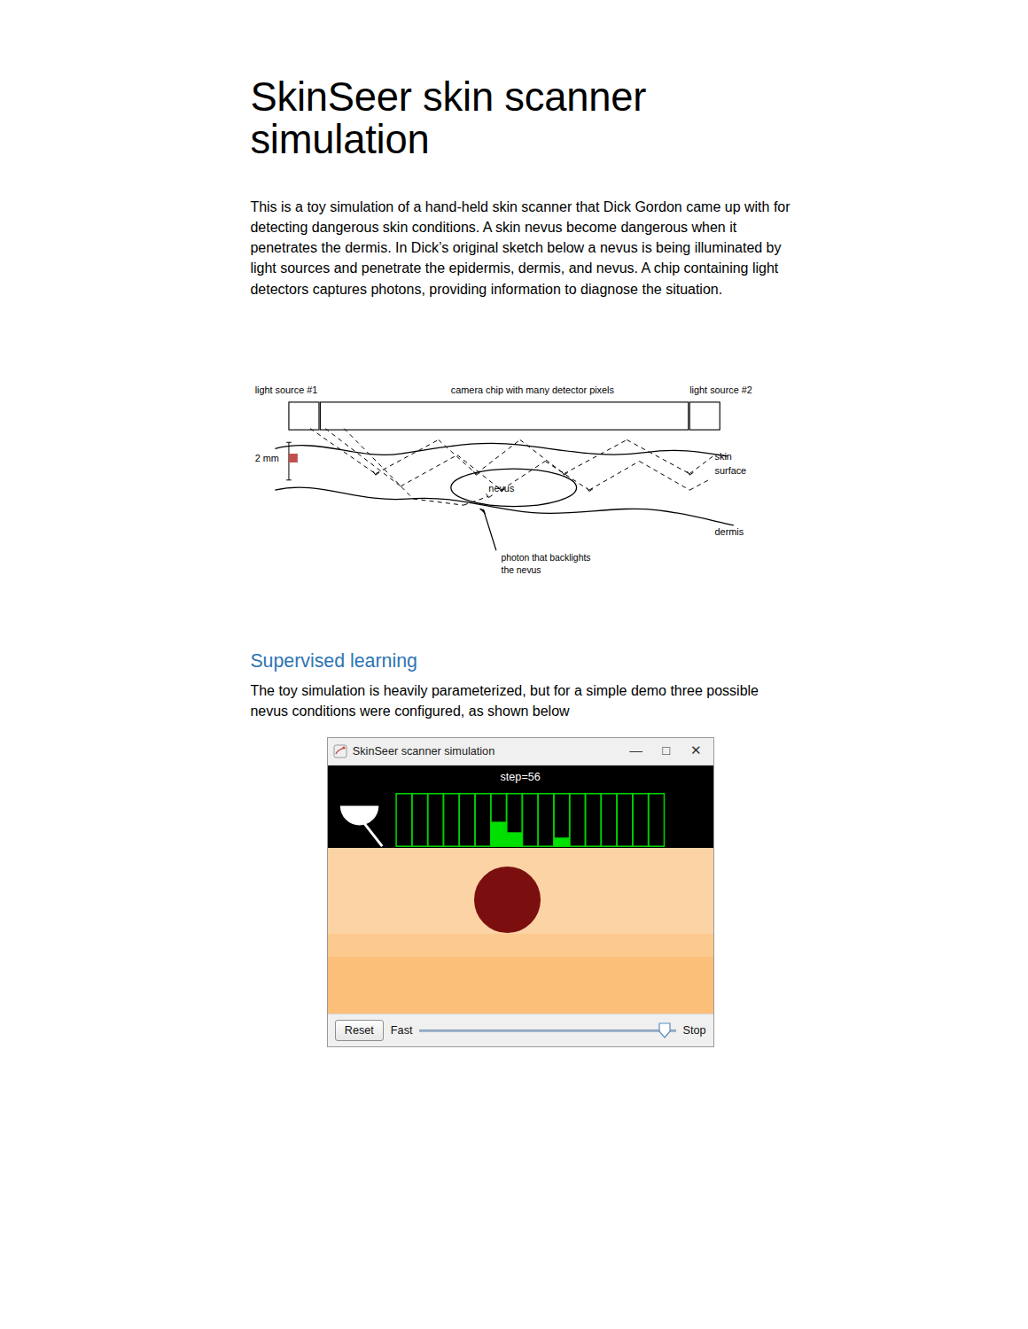SkinSeer skin scanner simulation
This is a toy simulation of a hand-held skin scanner that Dick Gordon came up with for detecting dangerous skin conditions. A skin nevus become dangerous when it penetrates the dermis. In Dick’s original sketch below a nevus is being illuminated by light sources and penetrate the epidermis, dermis, and nevus. A chip containing light detectors captures photons, providing information to diagnose the situation.
light source #1 camera chip with many detector pixels light source #2 skin surface dermis nevus photon that backlights the nevus 2 mm
Supervised learning
The toy simulation is heavily parameterized, but for a simple demo three possible nevus conditions were configured, as shown below
SkinSeer scanner simulation
— □ ✕
step=56
Reset Fast Stop